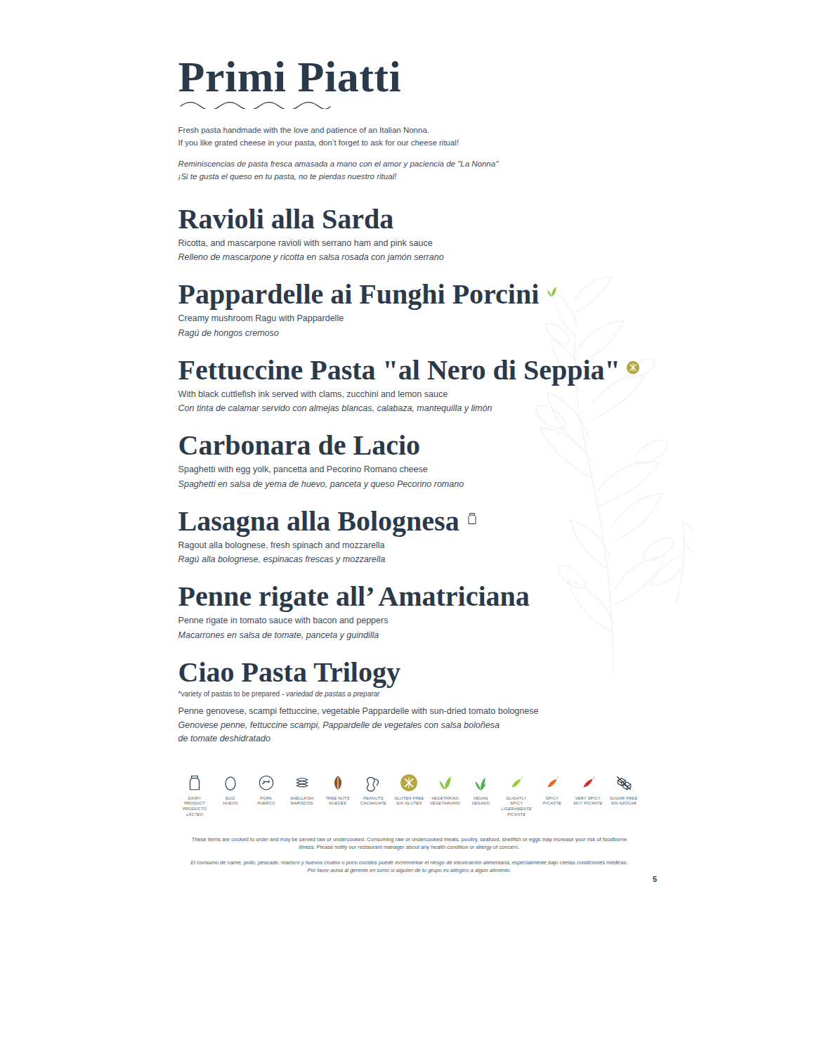Primi Piatti
Fresh pasta handmade with the love and patience of an Italian Nonna.
If you like grated cheese in your pasta, don’t forget to ask for our cheese ritual!
Reminiscencias de pasta fresca amasada a mano con el amor y paciencia de "La Nonna"
¡Si te gusta el queso en tu pasta, no te pierdas nuestro ritual!
Ravioli alla Sarda
Ricotta, and mascarpone ravioli with serrano ham and pink sauce
Relleno de mascarpone y ricotta en salsa rosada con jamón serrano
Pappardelle ai Funghi Porcini
Creamy mushroom Ragu with Pappardelle
Ragú de hongos cremoso
Fettuccine Pasta "al Nero di Seppia"
With black cuttlefish ink served with clams, zucchini and lemon sauce
Con tinta de calamar servido con almejas blancas, calabaza, mantequilla y limón
Carbonara de Lacio
Spaghetti with egg yolk, pancetta and Pecorino Romano cheese
Spaghetti en salsa de yema de huevo, panceta y queso Pecorino romano
Lasagna alla Bolognesa
Ragout alla bolognese, fresh spinach and mozzarella
Ragú alla bolognese, espinacas frescas y mozzarella
Penne rigate all’ Amatriciana
Penne rigate in tomato sauce with bacon and peppers
Macarrones en salsa de tomate, panceta y guindilla
Ciao Pasta Trilogy
*variety of pastas to be prepared - variedad de pastas a preparar
Penne genovese, scampi fettuccine, vegetable Pappardelle with sun-dried tomato bolognese
Genovese penne, fettuccine scampi, Pappardelle de vegetales con salsa boloñesa
de tomate deshidratado
Dairy ProductProducto Lácteo
EggHuevo
PorkPuerco
ShellfishMariscos
Tree NutsNueces
PeanutsCacahuate
Gluten FreeSin Gluten
VegetarianVegetariano
VeganVegano
Slightly SpicyLigeramente Picante
SpicyPicante
Very SpicyMuy Picante
Sugar FreeSin Azúcar
These items are cooked to order and may be served raw or undercooked. Consuming raw or undercooked meats, poultry, seafood, shellfish or eggs may increase your risk of foodborne illness. Please notify our restaurant manager about any health condition or allergy of concern.
El consumo de carne, pollo, pescado, marisco y huevos crudos o poco cocidos puede incrementar el riesgo de intoxicación alimentaria, especialmente bajo ciertas condiciones médicas. Por favor avisa al gerente en turno si alguien de tu grupo es alérgico a algún alimento.
5